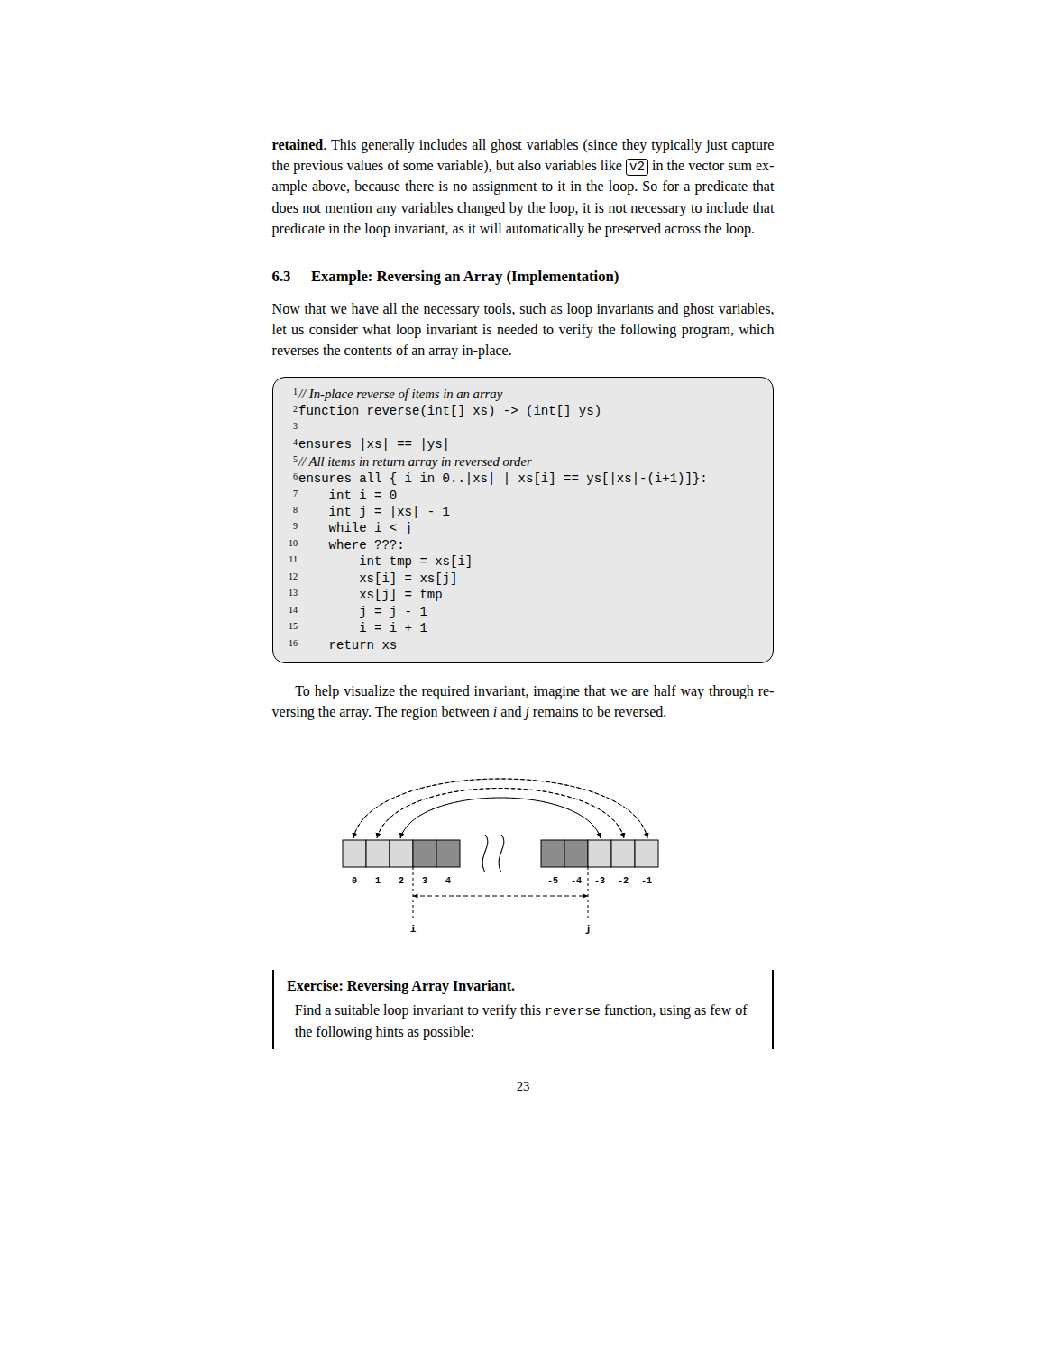retained. This generally includes all ghost variables (since they typically just capture the previous values of some variable), but also variables like v2 in the vector sum example above, because there is no assignment to it in the loop. So for a predicate that does not mention any variables changed by the loop, it is not necessary to include that predicate in the loop invariant, as it will automatically be preserved across the loop.
6.3 Example: Reversing an Array (Implementation)
Now that we have all the necessary tools, such as loop invariants and ghost variables, let us consider what loop invariant is needed to verify the following program, which reverses the contents of an array in-place.
| 1 | // In-place reverse of items in an array |
| 2 | function reverse(int[] xs) -> (int[] ys) |
| 3 | |
| 4 | ensures /xs/ == /ys/ |
| 5 | // All items in return array in reversed order |
| 6 | ensures all { i in 0../xs/ / xs[i] == ys[/xs/-(i+1)]}: |
| 7 | int i = 0 |
| 8 | int j = /xs/ - 1 |
| 9 | while i < j |
| 10 | where ???: |
| 11 | int tmp = xs[i] |
| 12 | xs[i] = xs[j] |
| 13 | xs[j] = tmp |
| 14 | j = j - 1 |
| 15 | i = i + 1 |
| 16 | return xs |
To help visualize the required invariant, imagine that we are half way through reversing the array. The region between i and j remains to be reversed.
0 1 2 3 4 -5 -4 -3 -2 -1 i j
Exercise: Reversing Array Invariant.
Find a suitable loop invariant to verify this reverse function, using as few of the following hints as possible:
23